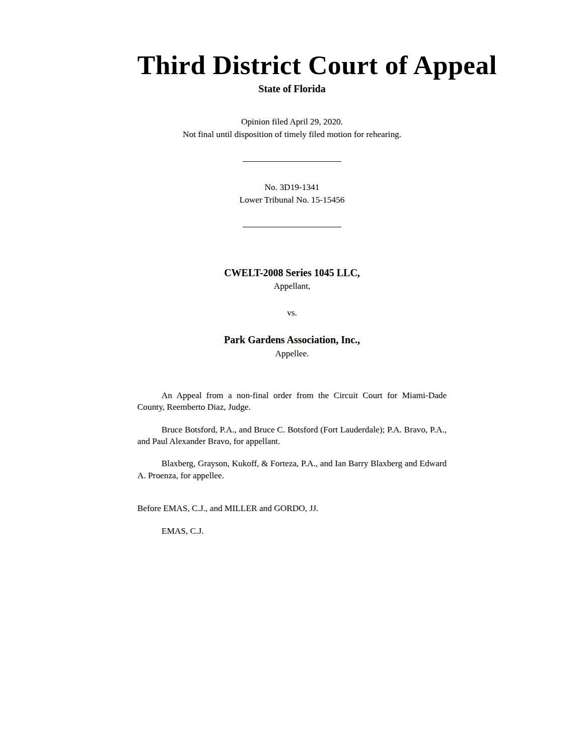Third District Court of Appeal
State of Florida
Opinion filed April 29, 2020.
Not final until disposition of timely filed motion for rehearing.
No. 3D19-1341
Lower Tribunal No. 15-15456
CWELT-2008 Series 1045 LLC,
Appellant,
vs.
Park Gardens Association, Inc.,
Appellee.
An Appeal from a non-final order from the Circuit Court for Miami-Dade County, Reemberto Diaz, Judge.
Bruce Botsford, P.A., and Bruce C. Botsford (Fort Lauderdale); P.A. Bravo, P.A., and Paul Alexander Bravo, for appellant.
Blaxberg, Grayson, Kukoff, & Forteza, P.A., and Ian Barry Blaxberg and Edward A. Proenza, for appellee.
Before EMAS, C.J., and MILLER and GORDO, JJ.
EMAS, C.J.